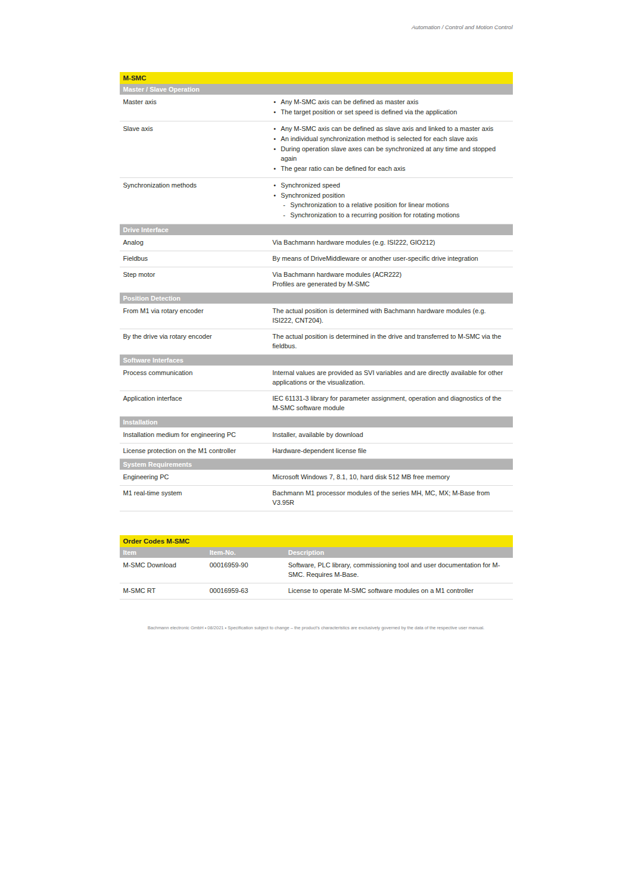Automation / Control and Motion Control
| M-SMC |
| Master / Slave Operation |
| Master axis | Any M-SMC axis can be defined as master axis The target position or set speed is defined via the application |
| Slave axis | Any M-SMC axis can be defined as slave axis and linked to a master axis An individual synchronization method is selected for each slave axis During operation slave axes can be synchronized at any time and stopped again The gear ratio can be defined for each axis |
| Synchronization methods | Synchronized speed Synchronized position Synchronization to a relative position for linear motions Synchronization to a recurring position for rotating motions |
| Drive Interface |
| Analog | Via Bachmann hardware modules (e.g. ISI222, GIO212) |
| Fieldbus | By means of DriveMiddleware or another user-specific drive integration |
| Step motor | Via Bachmann hardware modules (ACR222) Profiles are generated by M-SMC |
| Position Detection |
| From M1 via rotary encoder | The actual position is determined with Bachmann hardware modules (e.g. ISI222, CNT204). |
| By the drive via rotary encoder | The actual position is determined in the drive and transferred to M-SMC via the fieldbus. |
| Software Interfaces |
| Process communication | Internal values are provided as SVI variables and are directly available for other applications or the visualization. |
| Application interface | IEC 61131-3 library for parameter assignment, operation and diagnostics of the M-SMC software module |
| Installation |
| Installation medium for engineering PC | Installer, available by download |
| License protection on the M1 controller | Hardware-dependent license file |
| System Requirements |
| Engineering PC | Microsoft Windows 7, 8.1, 10, hard disk 512 MB free memory |
| M1 real-time system | Bachmann M1 processor modules of the series MH, MC, MX; M-Base from V3.95R |
| Order Codes M-SMC |
| Item | Item-No. | Description |
| M-SMC Download | 00016959-90 | Software, PLC library, commissioning tool and user documentation for M-SMC. Requires M-Base. |
| M-SMC RT | 00016959-63 | License to operate M-SMC software modules on a M1 controller |
Bachmann electronic GmbH • 08/2021 • Specification subject to change – the product’s characteristics are exclusively governed by the data of the respective user manual.